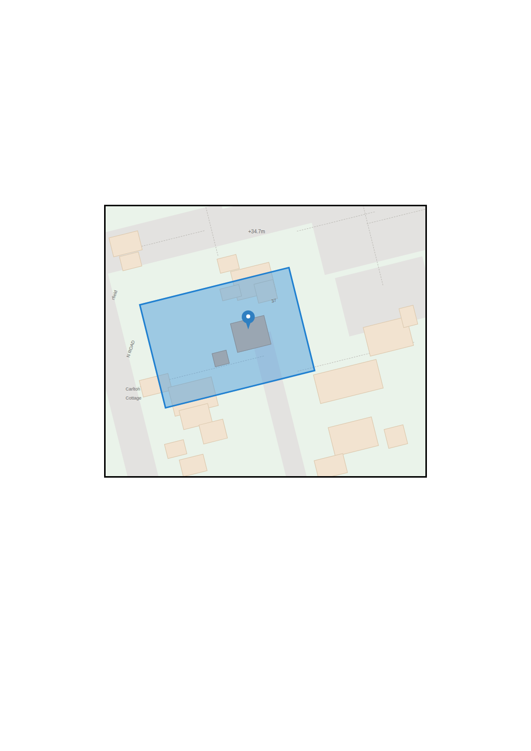+34.7m
N ROAD
rfield
37
Carlton
Cottage